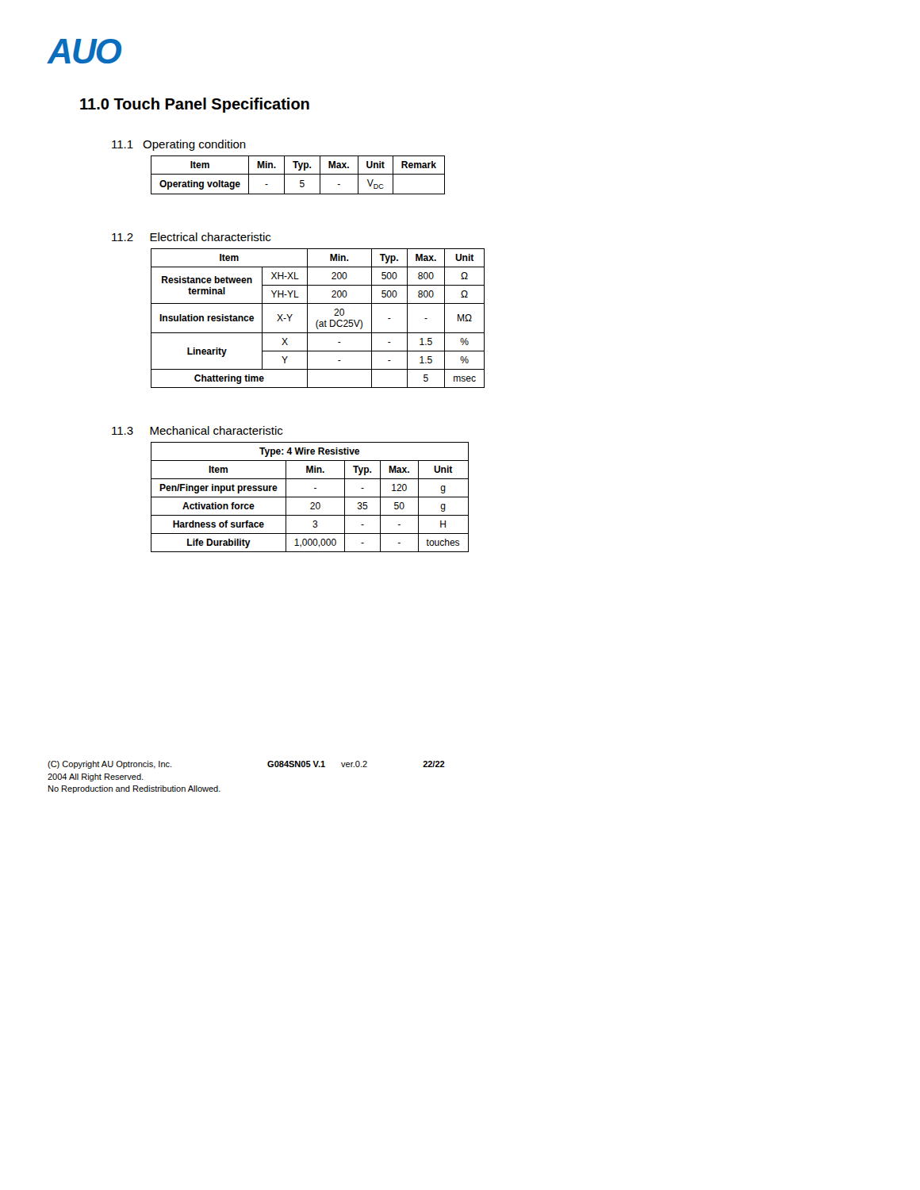AUO
11.0 Touch Panel Specification
11.1 Operating condition
| Item | Min. | Typ. | Max. | Unit | Remark |
| --- | --- | --- | --- | --- | --- |
| Operating voltage | - | 5 | - | V DC | |
11.2 Electrical characteristic
| Item | Min. | Typ. | Max. | Unit |
| --- | --- | --- | --- | --- |
| Resistance between terminal | XH-XL | 200 | 500 | 800 | Ω |
| YH-YL | 200 | 500 | 800 | Ω |
| Insulation resistance | X-Y | 20 (at DC25V) | - | - | MΩ |
| Linearity | X | - | - | 1.5 | % |
| Y | - | - | 1.5 | % |
| Chattering time | | | 5 | msec |
11.3 Mechanical characteristic
| Type: 4 Wire Resistive |
| --- |
| Item | Min. | Typ. | Max. | Unit |
| Pen/Finger input pressure | - | - | 120 | g |
| Activation force | 20 | 35 | 50 | g |
| Hardness of surface | 3 | - | - | H |
| Life Durability | 1,000,000 | - | - | touches |
(C) Copyright AU Optroncis, Inc. G084SN05 V.1 ver.0.2 22/22
2004 All Right Reserved.
No Reproduction and Redistribution Allowed.